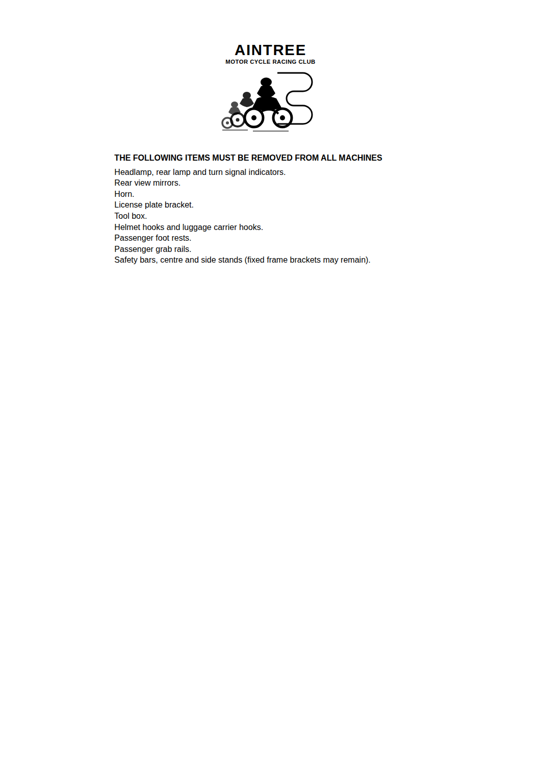AINTREE
MOTOR CYCLE RACING CLUB
THE FOLLOWING ITEMS MUST BE REMOVED FROM ALL MACHINES
Headlamp, rear lamp and turn signal indicators.
Rear view mirrors.
Horn.
License plate bracket.
Tool box.
Helmet hooks and luggage carrier hooks.
Passenger foot rests.
Passenger grab rails.
Safety bars, centre and side stands (fixed frame brackets may remain).